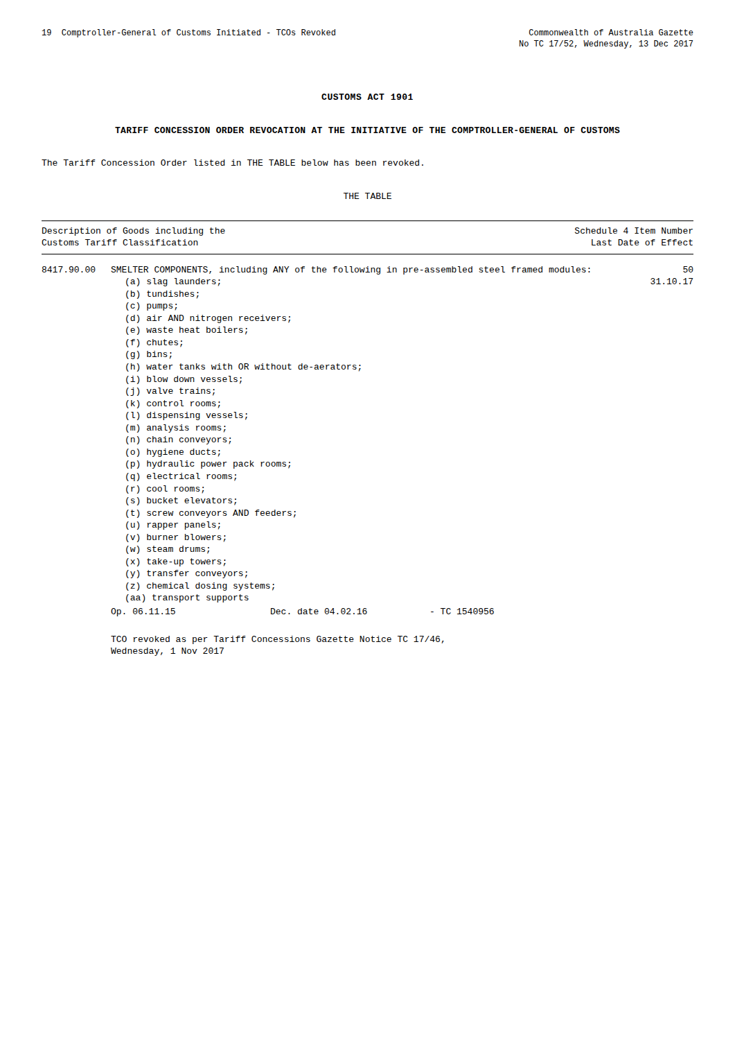19 Comptroller-General of Customs Initiated - TCOs Revoked
Commonwealth of Australia Gazette
No TC 17/52, Wednesday, 13 Dec 2017
CUSTOMS ACT 1901
TARIFF CONCESSION ORDER REVOCATION AT THE INITIATIVE OF THE COMPTROLLER-GENERAL OF CUSTOMS
The Tariff Concession Order listed in THE TABLE below has been revoked.
THE TABLE
Description of Goods including the Customs Tariff Classification
Schedule 4 Item Number Last Date of Effect
8417.90.00
SMELTER COMPONENTS, including ANY of the following in pre-assembled steel framed modules:
(a) slag launders;
(b) tundishes;
(c) pumps;
(d) air AND nitrogen receivers;
(e) waste heat boilers;
(f) chutes;
(g) bins;
(h) water tanks with OR without de-aerators;
(i) blow down vessels;
(j) valve trains;
(k) control rooms;
(l) dispensing vessels;
(m) analysis rooms;
(n) chain conveyors;
(o) hygiene ducts;
(p) hydraulic power pack rooms;
(q) electrical rooms;
(r) cool rooms;
(s) bucket elevators;
(t) screw conveyors AND feeders;
(u) rapper panels;
(v) burner blowers;
(w) steam drums;
(x) take-up towers;
(y) transfer conveyors;
(z) chemical dosing systems;
(aa) transport supports
Op. 06.11.15
Dec. date 04.02.16
- TC 1540956
50 31.10.17
TCO revoked as per Tariff Concessions Gazette Notice TC 17/46,
Wednesday, 1 Nov 2017